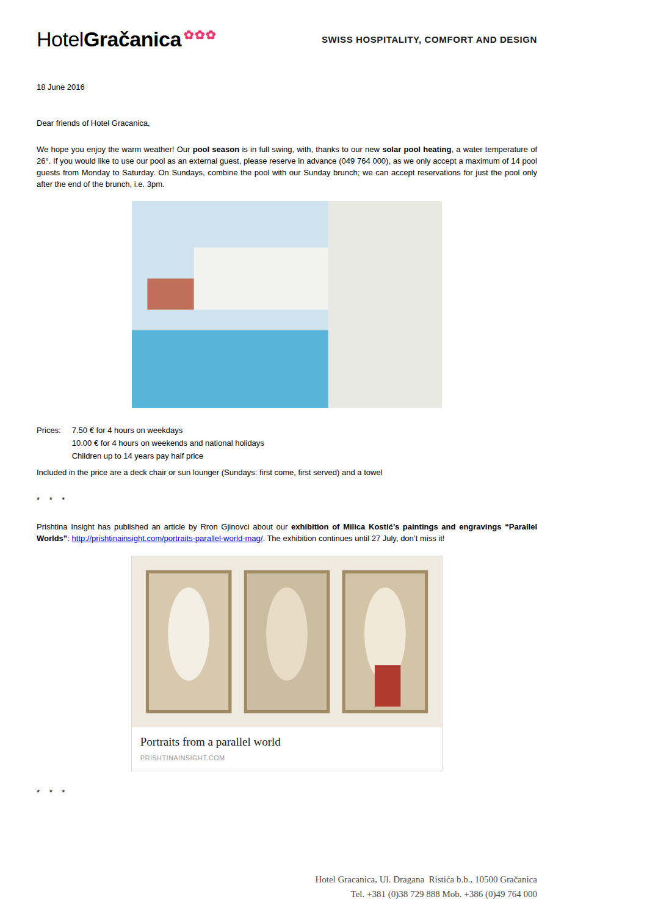Hotel Gračanica✿✿✿
SWISS HOSPITALITY, COMFORT AND DESIGN
18 June 2016
Dear friends of Hotel Gracanica,
We hope you enjoy the warm weather! Our pool season is in full swing, with, thanks to our new solar pool heating, a water temperature of 26°. If you would like to use our pool as an external guest, please reserve in advance (049 764 000), as we only accept a maximum of 14 pool guests from Monday to Saturday. On Sundays, combine the pool with our Sunday brunch; we can accept reservations for just the pool only after the end of the brunch, i.e. 3pm.
| Prices: | 7.50 € for 4 hours on weekdays |
| | 10.00 € for 4 hours on weekends and national holidays |
| | Children up to 14 years pay half price |
Included in the price are a deck chair or sun lounger (Sundays: first come, first served) and a towel
* * *
Prishtina Insight has published an article by Rron Gjinovci about our exhibition of Milica Kostić’s paintings and engravings “Parallel Worlds”: http://prishtinainsight.com/portraits-parallel-world-mag/. The exhibition continues until 27 July, don’t miss it!
Portraits from a parallel world
PRISHTINAINSIGHT.COM
* * *
Hotel Gracanica, Ul. Dragana Ristića b.b., 10500 Gračanica
Tel. +381 (0)38 729 888 Mob. +386 (0)49 764 000